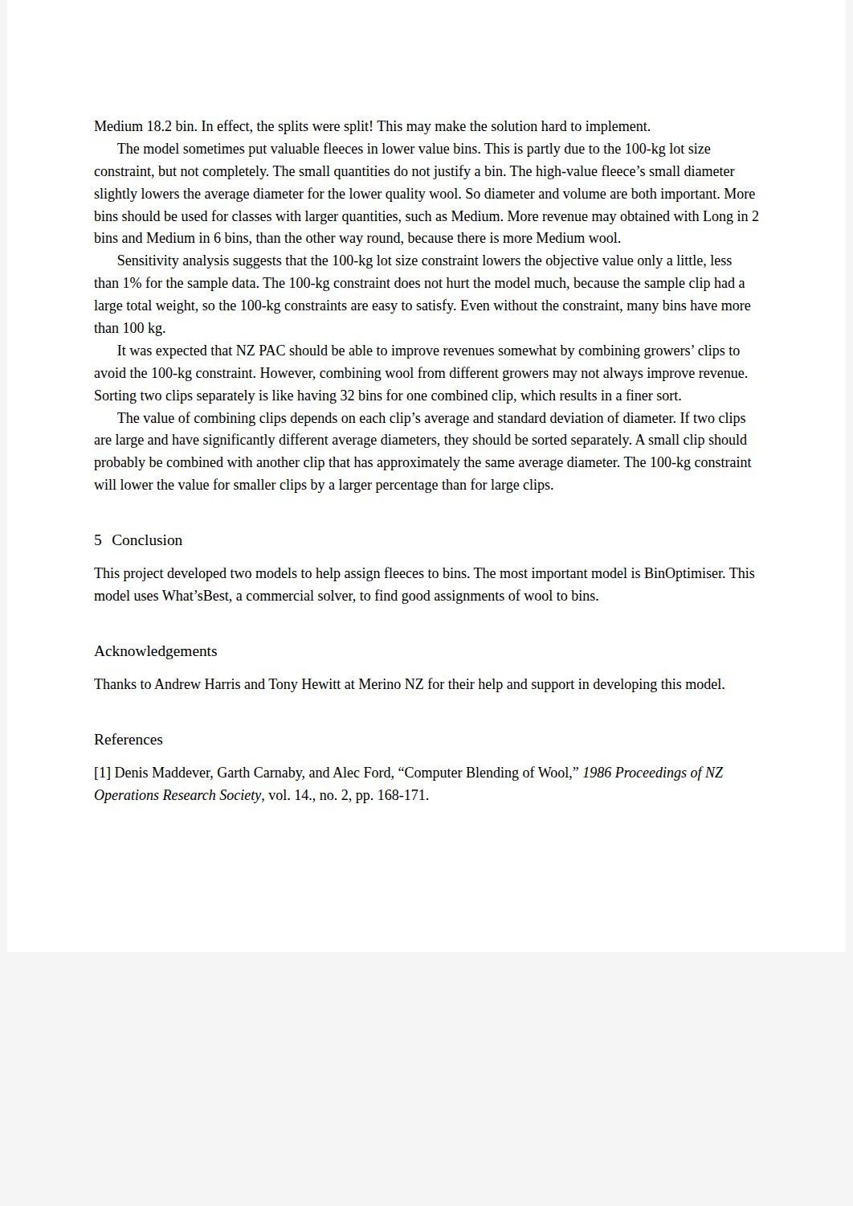Medium 18.2 bin. In effect, the splits were split! This may make the solution hard to implement.
The model sometimes put valuable fleeces in lower value bins. This is partly due to the 100-kg lot size constraint, but not completely. The small quantities do not justify a bin. The high-value fleece’s small diameter slightly lowers the average diameter for the lower quality wool. So diameter and volume are both important. More bins should be used for classes with larger quantities, such as Medium. More revenue may obtained with Long in 2 bins and Medium in 6 bins, than the other way round, because there is more Medium wool.
Sensitivity analysis suggests that the 100-kg lot size constraint lowers the objective value only a little, less than 1% for the sample data. The 100-kg constraint does not hurt the model much, because the sample clip had a large total weight, so the 100-kg constraints are easy to satisfy. Even without the constraint, many bins have more than 100 kg.
It was expected that NZ PAC should be able to improve revenues somewhat by combining growers’ clips to avoid the 100-kg constraint. However, combining wool from different growers may not always improve revenue. Sorting two clips separately is like having 32 bins for one combined clip, which results in a finer sort.
The value of combining clips depends on each clip’s average and standard deviation of diameter. If two clips are large and have significantly different average diameters, they should be sorted separately. A small clip should probably be combined with another clip that has approximately the same average diameter. The 100-kg constraint will lower the value for smaller clips by a larger percentage than for large clips.
5 Conclusion
This project developed two models to help assign fleeces to bins. The most important model is BinOptimiser. This model uses What’sBest, a commercial solver, to find good assignments of wool to bins.
Acknowledgements
Thanks to Andrew Harris and Tony Hewitt at Merino NZ for their help and support in developing this model.
References
[1] Denis Maddever, Garth Carnaby, and Alec Ford, “Computer Blending of Wool,” 1986 Proceedings of NZ Operations Research Society, vol. 14., no. 2, pp. 168-171.